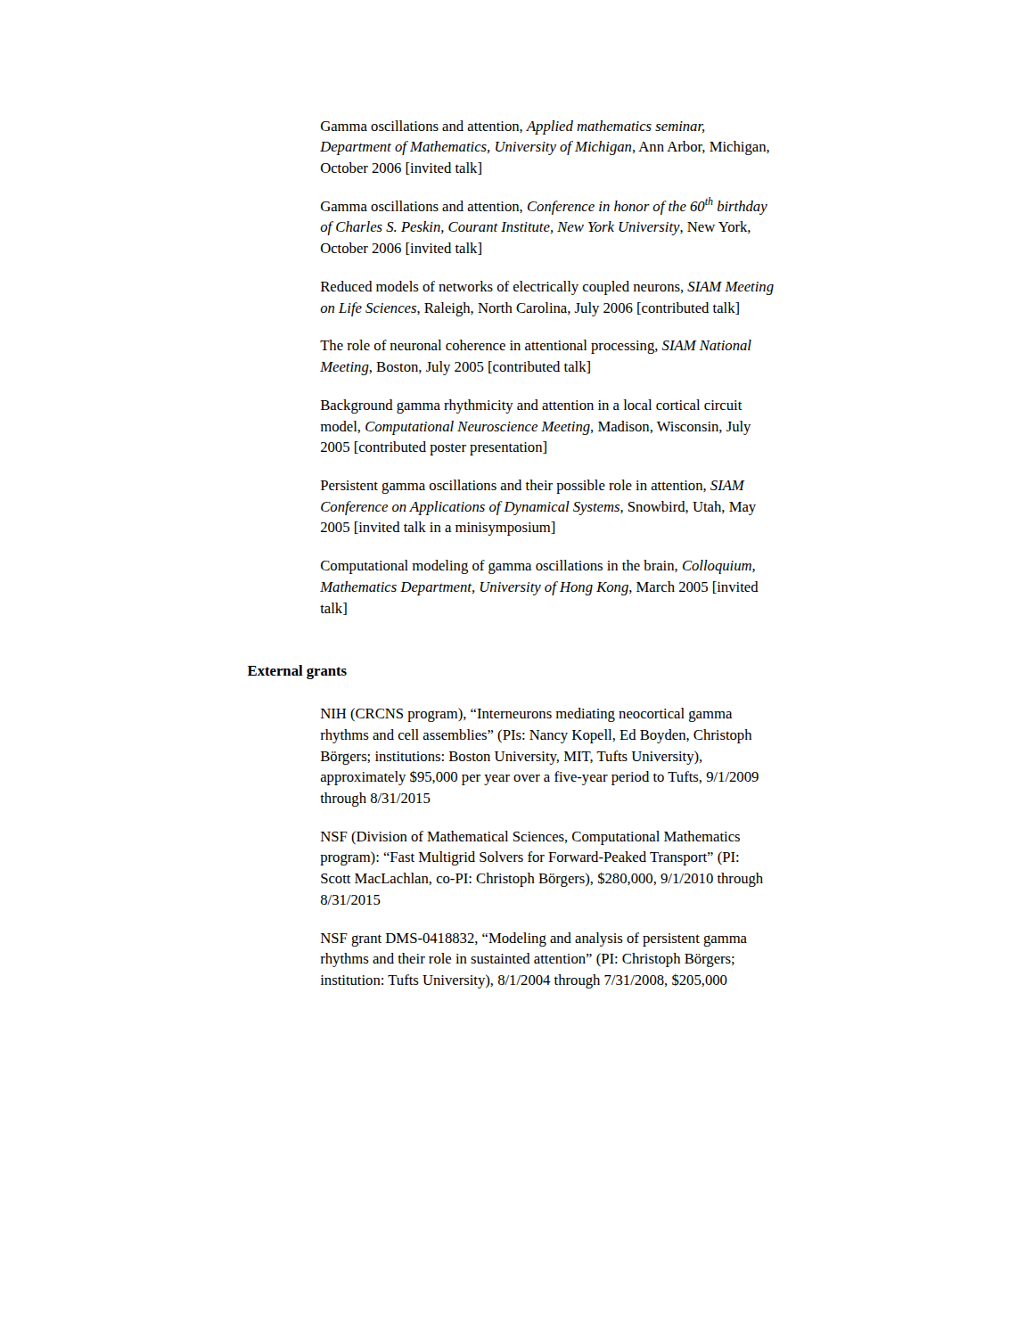Gamma oscillations and attention, Applied mathematics seminar, Department of Mathematics, University of Michigan, Ann Arbor, Michigan, October 2006 [invited talk]
Gamma oscillations and attention, Conference in honor of the 60th birthday of Charles S. Peskin, Courant Institute, New York University, New York, October 2006 [invited talk]
Reduced models of networks of electrically coupled neurons, SIAM Meeting on Life Sciences, Raleigh, North Carolina, July 2006 [contributed talk]
The role of neuronal coherence in attentional processing, SIAM National Meeting, Boston, July 2005 [contributed talk]
Background gamma rhythmicity and attention in a local cortical circuit model, Computational Neuroscience Meeting, Madison, Wisconsin, July 2005 [contributed poster presentation]
Persistent gamma oscillations and their possible role in attention, SIAM Conference on Applications of Dynamical Systems, Snowbird, Utah, May 2005 [invited talk in a minisymposium]
Computational modeling of gamma oscillations in the brain, Colloquium, Mathematics Department, University of Hong Kong, March 2005 [invited talk]
External grants
NIH (CRCNS program), “Interneurons mediating neocortical gamma rhythms and cell assemblies” (PIs: Nancy Kopell, Ed Boyden, Christoph Börgers; institutions: Boston University, MIT, Tufts University), approximately $95,000 per year over a five-year period to Tufts, 9/1/2009 through 8/31/2015
NSF (Division of Mathematical Sciences, Computational Mathematics program): “Fast Multigrid Solvers for Forward-Peaked Transport” (PI: Scott MacLachlan, co-PI: Christoph Börgers), $280,000, 9/1/2010 through 8/31/2015
NSF grant DMS-0418832, “Modeling and analysis of persistent gamma rhythms and their role in sustainted attention” (PI: Christoph Börgers; institution: Tufts University), 8/1/2004 through 7/31/2008, $205,000